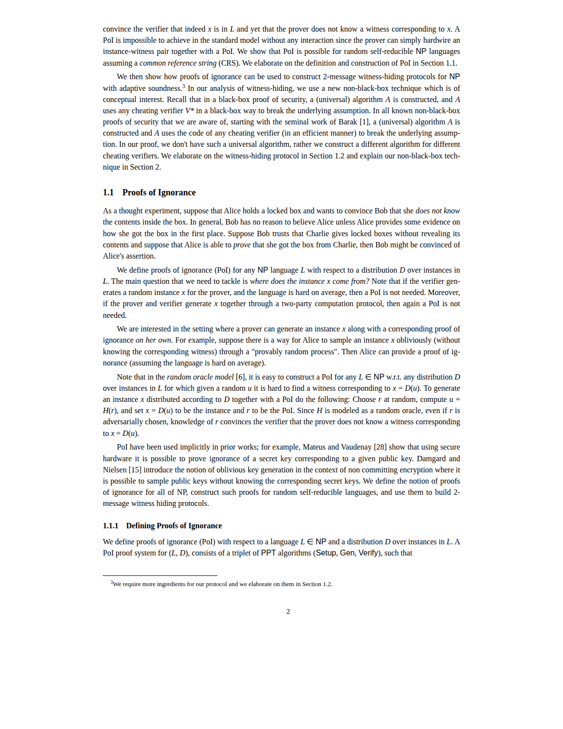convince the verifier that indeed x is in L and yet that the prover does not know a witness corresponding to x. A PoI is impossible to achieve in the standard model without any interaction since the prover can simply hardwire an instance-witness pair together with a PoI. We show that PoI is possible for random self-reducible NP languages assuming a common reference string (CRS). We elaborate on the definition and construction of PoI in Section 1.1.
We then show how proofs of ignorance can be used to construct 2-message witness-hiding protocols for NP with adaptive soundness.3 In our analysis of witness-hiding, we use a new non-black-box technique which is of conceptual interest. Recall that in a black-box proof of security, a (universal) algorithm A is constructed, and A uses any cheating verifier V* in a black-box way to break the underlying assumption. In all known non-black-box proofs of security that we are aware of, starting with the seminal work of Barak [1], a (universal) algorithm A is constructed and A uses the code of any cheating verifier (in an efficient manner) to break the underlying assumption. In our proof, we don't have such a universal algorithm, rather we construct a different algorithm for different cheating verifiers. We elaborate on the witness-hiding protocol in Section 1.2 and explain our non-black-box technique in Section 2.
1.1 Proofs of Ignorance
As a thought experiment, suppose that Alice holds a locked box and wants to convince Bob that she does not know the contents inside the box. In general, Bob has no reason to believe Alice unless Alice provides some evidence on how she got the box in the first place. Suppose Bob trusts that Charlie gives locked boxes without revealing its contents and suppose that Alice is able to prove that she got the box from Charlie, then Bob might be convinced of Alice's assertion.
We define proofs of ignorance (PoI) for any NP language L with respect to a distribution D over instances in L. The main question that we need to tackle is where does the instance x come from? Note that if the verifier generates a random instance x for the prover, and the language is hard on average, then a PoI is not needed. Moreover, if the prover and verifier generate x together through a two-party computation protocol, then again a PoI is not needed.
We are interested in the setting where a prover can generate an instance x along with a corresponding proof of ignorance on her own. For example, suppose there is a way for Alice to sample an instance x obliviously (without knowing the corresponding witness) through a "provably random process". Then Alice can provide a proof of ignorance (assuming the language is hard on average).
Note that in the random oracle model [6], it is easy to construct a PoI for any L ∈ NP w.r.t. any distribution D over instances in L for which given a random u it is hard to find a witness corresponding to x = D(u). To generate an instance x distributed according to D together with a PoI do the following: Choose r at random, compute u = H(r), and set x = D(u) to be the instance and r to be the PoI. Since H is modeled as a random oracle, even if r is adversarially chosen, knowledge of r convinces the verifier that the prover does not know a witness corresponding to x = D(u).
PoI have been used implicitly in prior works; for example, Mateus and Vaudenay [28] show that using secure hardware it is possible to prove ignorance of a secret key corresponding to a given public key. Damgard and Nielsen [15] introduce the notion of oblivious key generation in the context of non committing encryption where it is possible to sample public keys without knowing the corresponding secret keys. We define the notion of proofs of ignorance for all of NP, construct such proofs for random self-reducible languages, and use them to build 2-message witness hiding protocols.
1.1.1 Defining Proofs of Ignorance
We define proofs of ignorance (PoI) with respect to a language L ∈ NP and a distribution D over instances in L. A PoI proof system for (L, D), consists of a triplet of PPT algorithms (Setup, Gen, Verify), such that
3We require more ingredients for our protocol and we elaborate on them in Section 1.2.
2